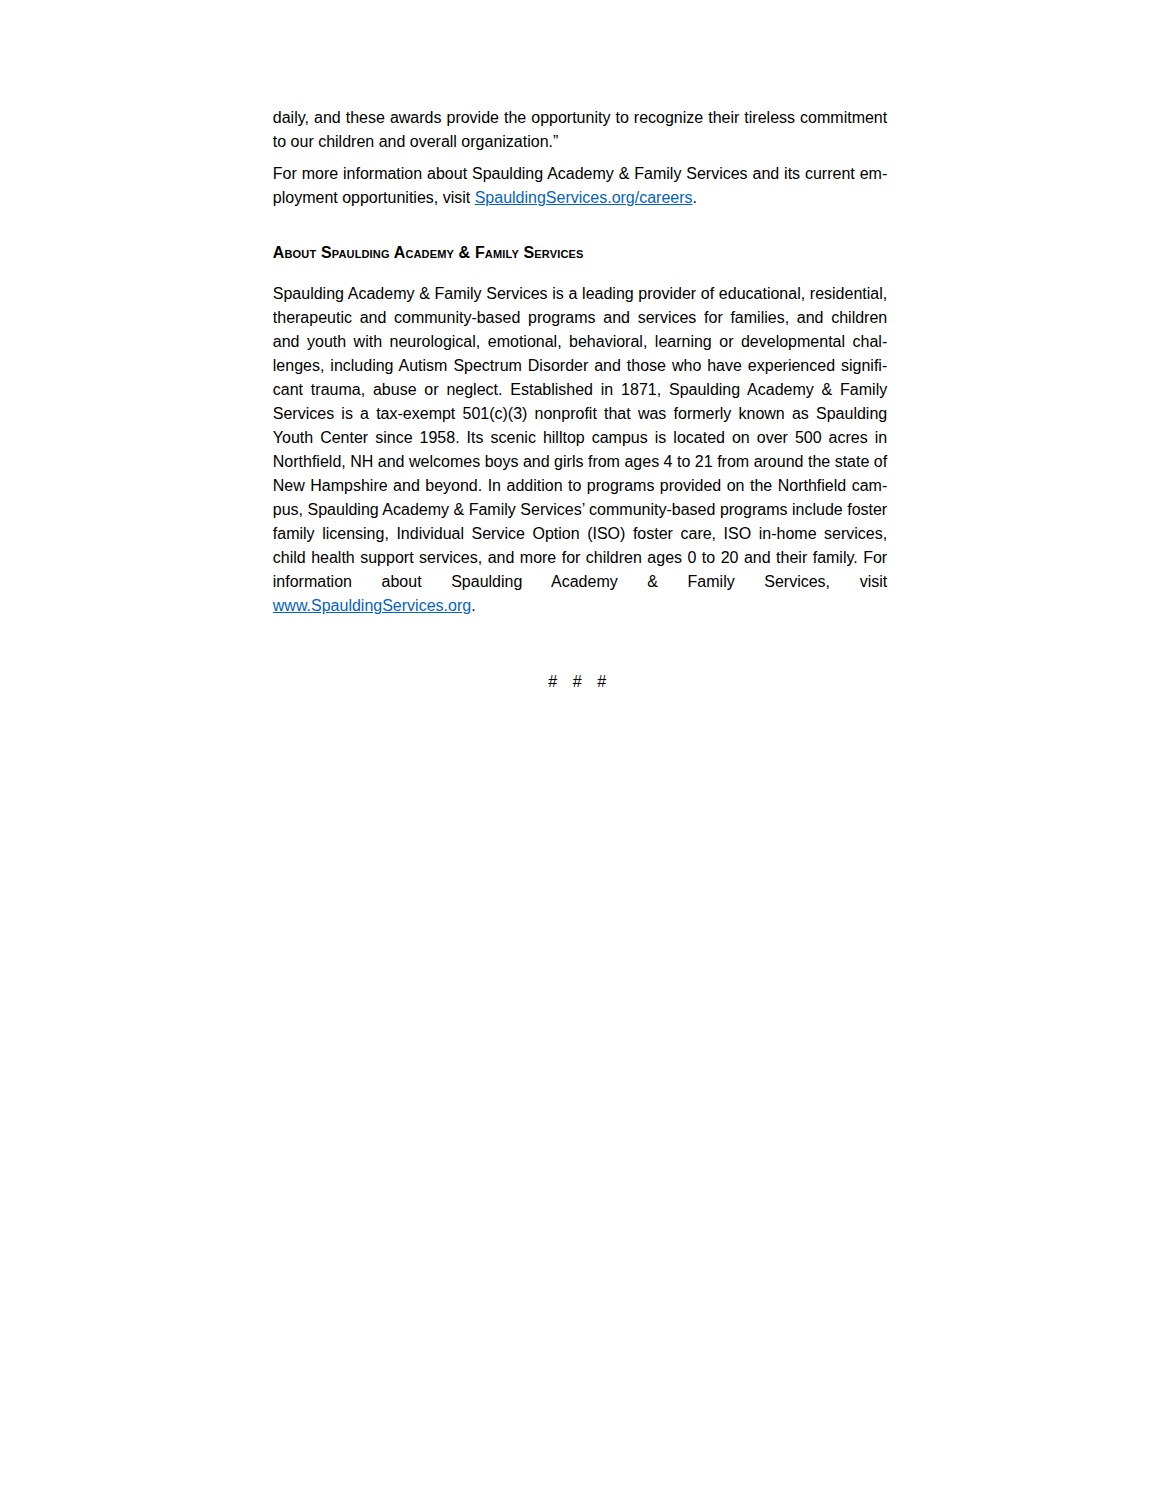daily, and these awards provide the opportunity to recognize their tireless commitment to our children and overall organization.”
For more information about Spaulding Academy & Family Services and its current employment opportunities, visit SpauldingServices.org/careers.
About Spaulding Academy & Family Services
Spaulding Academy & Family Services is a leading provider of educational, residential, therapeutic and community-based programs and services for families, and children and youth with neurological, emotional, behavioral, learning or developmental challenges, including Autism Spectrum Disorder and those who have experienced significant trauma, abuse or neglect. Established in 1871, Spaulding Academy & Family Services is a tax-exempt 501(c)(3) nonprofit that was formerly known as Spaulding Youth Center since 1958. Its scenic hilltop campus is located on over 500 acres in Northfield, NH and welcomes boys and girls from ages 4 to 21 from around the state of New Hampshire and beyond. In addition to programs provided on the Northfield campus, Spaulding Academy & Family Services’ community-based programs include foster family licensing, Individual Service Option (ISO) foster care, ISO in-home services, child health support services, and more for children ages 0 to 20 and their family. For information about Spaulding Academy & Family Services, visit www.SpauldingServices.org.
# # #